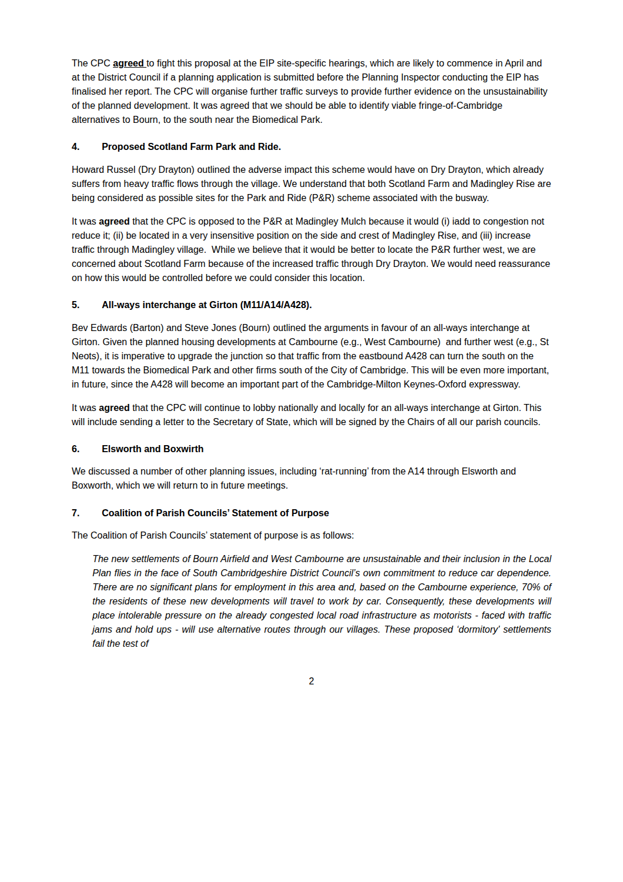The CPC agreed to fight this proposal at the EIP site-specific hearings, which are likely to commence in April and at the District Council if a planning application is submitted before the Planning Inspector conducting the EIP has finalised her report. The CPC will organise further traffic surveys to provide further evidence on the unsustainability of the planned development. It was agreed that we should be able to identify viable fringe-of-Cambridge alternatives to Bourn, to the south near the Biomedical Park.
4. Proposed Scotland Farm Park and Ride.
Howard Russel (Dry Drayton) outlined the adverse impact this scheme would have on Dry Drayton, which already suffers from heavy traffic flows through the village. We understand that both Scotland Farm and Madingley Rise are being considered as possible sites for the Park and Ride (P&R) scheme associated with the busway.
It was agreed that the CPC is opposed to the P&R at Madingley Mulch because it would (i) iadd to congestion not reduce it; (ii) be located in a very insensitive position on the side and crest of Madingley Rise, and (iii) increase traffic through Madingley village. While we believe that it would be better to locate the P&R further west, we are concerned about Scotland Farm because of the increased traffic through Dry Drayton. We would need reassurance on how this would be controlled before we could consider this location.
5. All-ways interchange at Girton (M11/A14/A428).
Bev Edwards (Barton) and Steve Jones (Bourn) outlined the arguments in favour of an all-ways interchange at Girton. Given the planned housing developments at Cambourne (e.g., West Cambourne) and further west (e.g., St Neots), it is imperative to upgrade the junction so that traffic from the eastbound A428 can turn the south on the M11 towards the Biomedical Park and other firms south of the City of Cambridge. This will be even more important, in future, since the A428 will become an important part of the Cambridge-Milton Keynes-Oxford expressway.
It was agreed that the CPC will continue to lobby nationally and locally for an all-ways interchange at Girton. This will include sending a letter to the Secretary of State, which will be signed by the Chairs of all our parish councils.
6. Elsworth and Boxwirth
We discussed a number of other planning issues, including ‘rat-running’ from the A14 through Elsworth and Boxworth, which we will return to in future meetings.
7. Coalition of Parish Councils’ Statement of Purpose
The Coalition of Parish Councils’ statement of purpose is as follows:
The new settlements of Bourn Airfield and West Cambourne are unsustainable and their inclusion in the Local Plan flies in the face of South Cambridgeshire District Council’s own commitment to reduce car dependence. There are no significant plans for employment in this area and, based on the Cambourne experience, 70% of the residents of these new developments will travel to work by car. Consequently, these developments will place intolerable pressure on the already congested local road infrastructure as motorists - faced with traffic jams and hold ups - will use alternative routes through our villages. These proposed ‘dormitory' settlements fail the test of
2